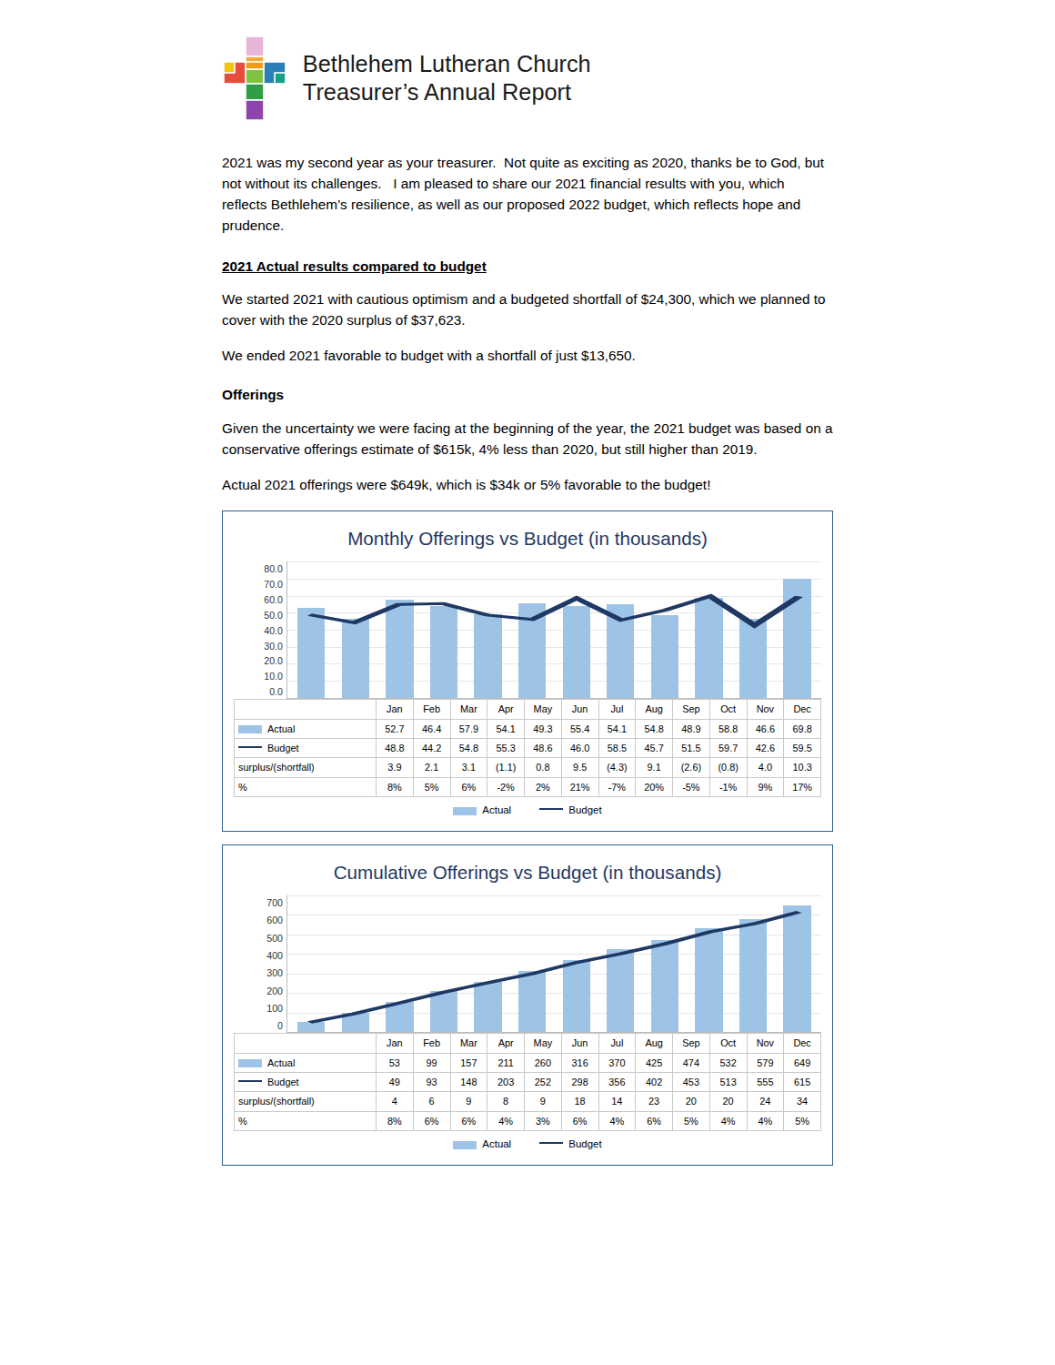Bethlehem Lutheran Church Treasurer’s Annual Report
2021 was my second year as your treasurer. Not quite as exciting as 2020, thanks be to God, but not without its challenges. I am pleased to share our 2021 financial results with you, which reflects Bethlehem’s resilience, as well as our proposed 2022 budget, which reflects hope and prudence.
2021 Actual results compared to budget
We started 2021 with cautious optimism and a budgeted shortfall of $24,300, which we planned to cover with the 2020 surplus of $37,623.
We ended 2021 favorable to budget with a shortfall of just $13,650.
Offerings
Given the uncertainty we were facing at the beginning of the year, the 2021 budget was based on a conservative offerings estimate of $615k, 4% less than 2020, but still higher than 2019.
Actual 2021 offerings were $649k, which is $34k or 5% favorable to the budget!
Monthly Offerings vs Budget (in thousands)
80.070.060.050.0 40.030.020.010.00.0
| | Jan | Feb | Mar | Apr | May | Jun | Jul | Aug | Sep | Oct | Nov | Dec |
| --- | --- | --- | --- | --- | --- | --- | --- | --- | --- | --- | --- | --- |
| Actual | 52.7 | 46.4 | 57.9 | 54.1 | 49.3 | 55.4 | 54.1 | 54.8 | 48.9 | 58.8 | 46.6 | 69.8 |
| Budget | 48.8 | 44.2 | 54.8 | 55.3 | 48.6 | 46.0 | 58.5 | 45.7 | 51.5 | 59.7 | 42.6 | 59.5 |
| surplus/(shortfall) | 3.9 | 2.1 | 3.1 | (1.1) | 0.8 | 9.5 | (4.3) | 9.1 | (2.6) | (0.8) | 4.0 | 10.3 |
| % | 8% | 5% | 6% | -2% | 2% | 21% | -7% | 20% | -5% | -1% | 9% | 17% |
Actual Budget
Cumulative Offerings vs Budget (in thousands)
700600500400 3002001000
| | Jan | Feb | Mar | Apr | May | Jun | Jul | Aug | Sep | Oct | Nov | Dec |
| --- | --- | --- | --- | --- | --- | --- | --- | --- | --- | --- | --- | --- |
| Actual | 53 | 99 | 157 | 211 | 260 | 316 | 370 | 425 | 474 | 532 | 579 | 649 |
| Budget | 49 | 93 | 148 | 203 | 252 | 298 | 356 | 402 | 453 | 513 | 555 | 615 |
| surplus/(shortfall) | 4 | 6 | 9 | 8 | 9 | 18 | 14 | 23 | 20 | 20 | 24 | 34 |
| % | 8% | 6% | 6% | 4% | 3% | 6% | 4% | 6% | 5% | 4% | 4% | 5% |
Actual Budget